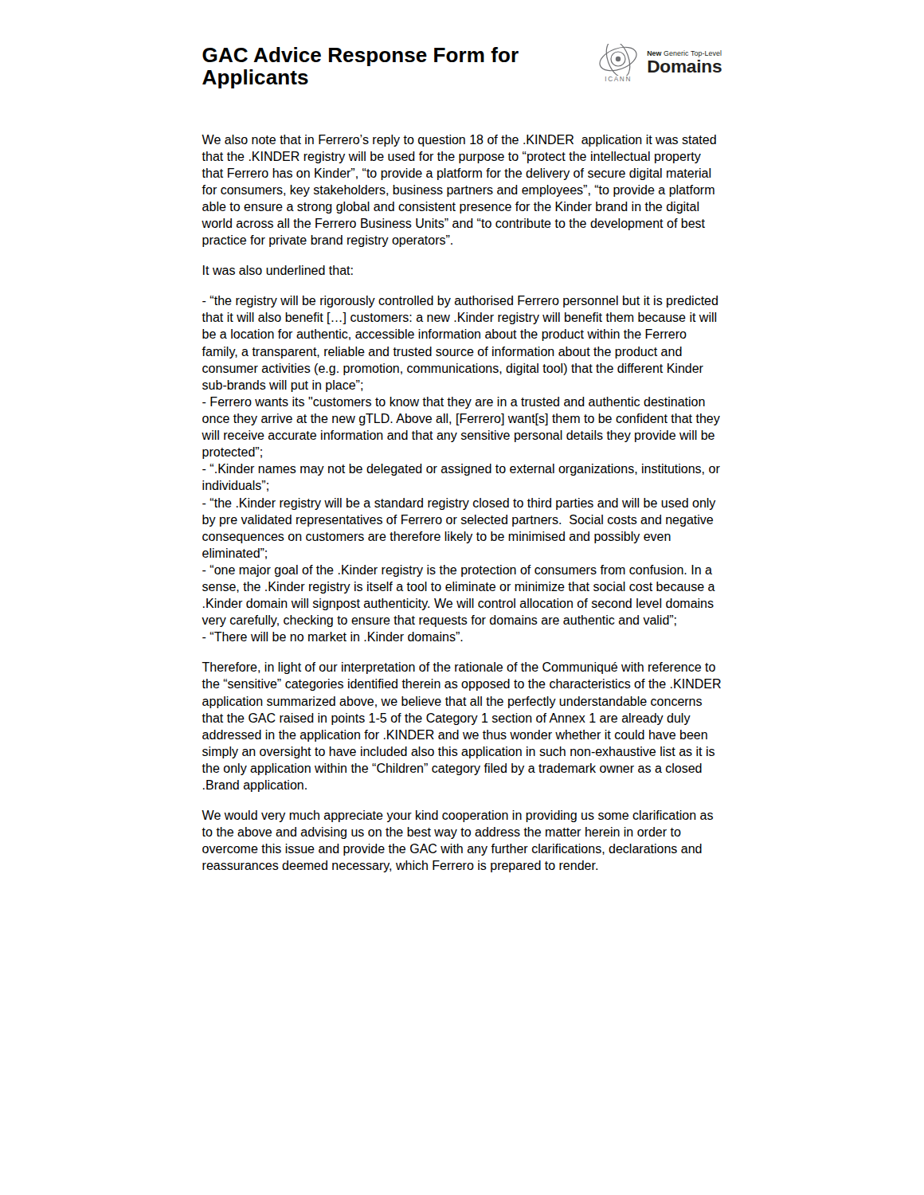GAC Advice Response Form for Applicants
ICANN
New Generic Top-Level
Domains
We also note that in Ferrero’s reply to question 18 of the .KINDER application it was stated that the .KINDER registry will be used for the purpose to “protect the intellectual property that Ferrero has on Kinder”, “to provide a platform for the delivery of secure digital material for consumers, key stakeholders, business partners and employees”, “to provide a platform able to ensure a strong global and consistent presence for the Kinder brand in the digital world across all the Ferrero Business Units” and “to contribute to the development of best practice for private brand registry operators”.
It was also underlined that:
- “the registry will be rigorously controlled by authorised Ferrero personnel but it is predicted that it will also benefit […] customers: a new .Kinder registry will benefit them because it will be a location for authentic, accessible information about the product within the Ferrero family, a transparent, reliable and trusted source of information about the product and consumer activities (e.g. promotion, communications, digital tool) that the different Kinder sub-brands will put in place”;
- Ferrero wants its "customers to know that they are in a trusted and authentic destination once they arrive at the new gTLD. Above all, [Ferrero] want[s] them to be confident that they will receive accurate information and that any sensitive personal details they provide will be protected”;
- “.Kinder names may not be delegated or assigned to external organizations, institutions, or individuals”;
- “the .Kinder registry will be a standard registry closed to third parties and will be used only by pre validated representatives of Ferrero or selected partners. Social costs and negative consequences on customers are therefore likely to be minimised and possibly even eliminated”;
- “one major goal of the .Kinder registry is the protection of consumers from confusion. In a sense, the .Kinder registry is itself a tool to eliminate or minimize that social cost because a .Kinder domain will signpost authenticity. We will control allocation of second level domains very carefully, checking to ensure that requests for domains are authentic and valid”;
- “There will be no market in .Kinder domains”.
Therefore, in light of our interpretation of the rationale of the Communiqué with reference to the “sensitive” categories identified therein as opposed to the characteristics of the .KINDER application summarized above, we believe that all the perfectly understandable concerns that the GAC raised in points 1-5 of the Category 1 section of Annex 1 are already duly addressed in the application for .KINDER and we thus wonder whether it could have been simply an oversight to have included also this application in such non-exhaustive list as it is the only application within the “Children” category filed by a trademark owner as a closed .Brand application.
We would very much appreciate your kind cooperation in providing us some clarification as to the above and advising us on the best way to address the matter herein in order to overcome this issue and provide the GAC with any further clarifications, declarations and reassurances deemed necessary, which Ferrero is prepared to render.